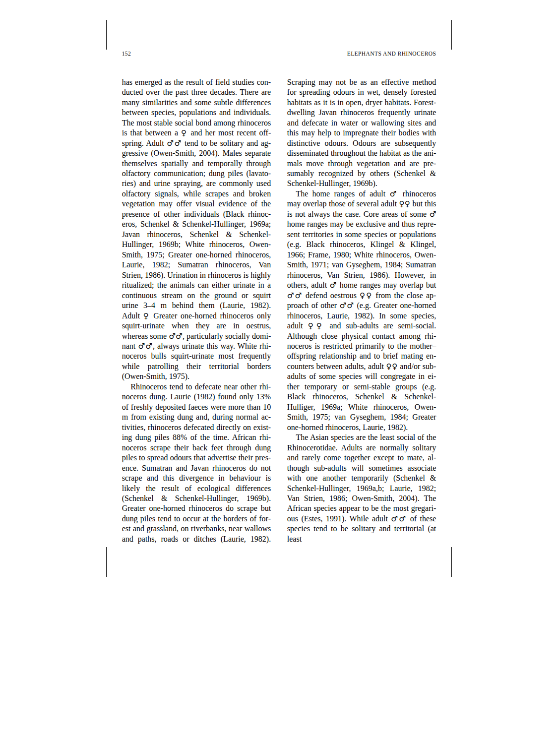152 Elephants and Rhinoceros
has emerged as the result of field studies conducted over the past three decades. There are many similarities and some subtle differences between species, populations and individuals. The most stable social bond among rhinoceros is that between a ♀ and her most recent offspring. Adult ♂♂ tend to be solitary and aggressive (Owen-Smith, 2004). Males separate themselves spatially and temporally through olfactory communication; dung piles (lavatories) and urine spraying, are commonly used olfactory signals, while scrapes and broken vegetation may offer visual evidence of the presence of other individuals (Black rhinoceros, Schenkel & Schenkel-Hullinger, 1969a; Javan rhinoceros, Schenkel & Schenkel-Hullinger, 1969b; White rhinoceros, Owen-Smith, 1975; Greater one-horned rhinoceros, Laurie, 1982; Sumatran rhinoceros, Van Strien, 1986). Urination in rhinoceros is highly ritualized; the animals can either urinate in a continuous stream on the ground or squirt urine 3–4 m behind them (Laurie, 1982). Adult ♀ Greater one-horned rhinoceros only squirt-urinate when they are in oestrus, whereas some ♂♂, particularly socially dominant ♂♂, always urinate this way. White rhinoceros bulls squirt-urinate most frequently while patrolling their territorial borders (Owen-Smith, 1975).
Rhinoceros tend to defecate near other rhinoceros dung. Laurie (1982) found only 13% of freshly deposited faeces were more than 10 m from existing dung and, during normal activities, rhinoceros defecated directly on existing dung piles 88% of the time. African rhinoceros scrape their back feet through dung piles to spread odours that advertise their presence. Sumatran and Javan rhinoceros do not scrape and this divergence in behaviour is likely the result of ecological differences (Schenkel & Schenkel-Hullinger, 1969b). Greater one-horned rhinoceros do scrape but dung piles tend to occur at the borders of forest and grassland, on riverbanks, near wallows and paths, roads or ditches (Laurie, 1982). Scraping may not be as an effective method for spreading odours in wet, densely forested habitats as it is in open, dryer habitats. Forest-dwelling Javan rhinoceros frequently urinate and defecate in water or wallowing sites and this may help to impregnate their bodies with distinctive odours. Odours are subsequently disseminated throughout the habitat as the animals move through vegetation and are presumably recognized by others (Schenkel & Schenkel-Hullinger, 1969b).
The home ranges of adult ♂ rhinoceros may overlap those of several adult ♀♀ but this is not always the case. Core areas of some ♂ home ranges may be exclusive and thus represent territories in some species or populations (e.g. Black rhinoceros, Klingel & Klingel, 1966; Frame, 1980; White rhinoceros, Owen-Smith, 1971; van Gyseghem, 1984; Sumatran rhinoceros, Van Strien, 1986). However, in others, adult ♂ home ranges may overlap but ♂♂ defend oestrous ♀♀ from the close approach of other ♂♂ (e.g. Greater one-horned rhinoceros, Laurie, 1982). In some species, adult ♀♀ and sub-adults are semi-social. Although close physical contact among rhinoceros is restricted primarily to the mother–offspring relationship and to brief mating encounters between adults, adult ♀♀ and/or sub-adults of some species will congregate in either temporary or semi-stable groups (e.g. Black rhinoceros, Schenkel & Schenkel-Hulliger, 1969a; White rhinoceros, Owen-Smith, 1975; van Gyseghem, 1984; Greater one-horned rhinoceros, Laurie, 1982).
The Asian species are the least social of the Rhinocerotidae. Adults are normally solitary and rarely come together except to mate, although sub-adults will sometimes associate with one another temporarily (Schenkel & Schenkel-Hullinger, 1969a,b; Laurie, 1982; Van Strien, 1986; Owen-Smith, 2004). The African species appear to be the most gregarious (Estes, 1991). While adult ♂♂ of these species tend to be solitary and territorial (at least